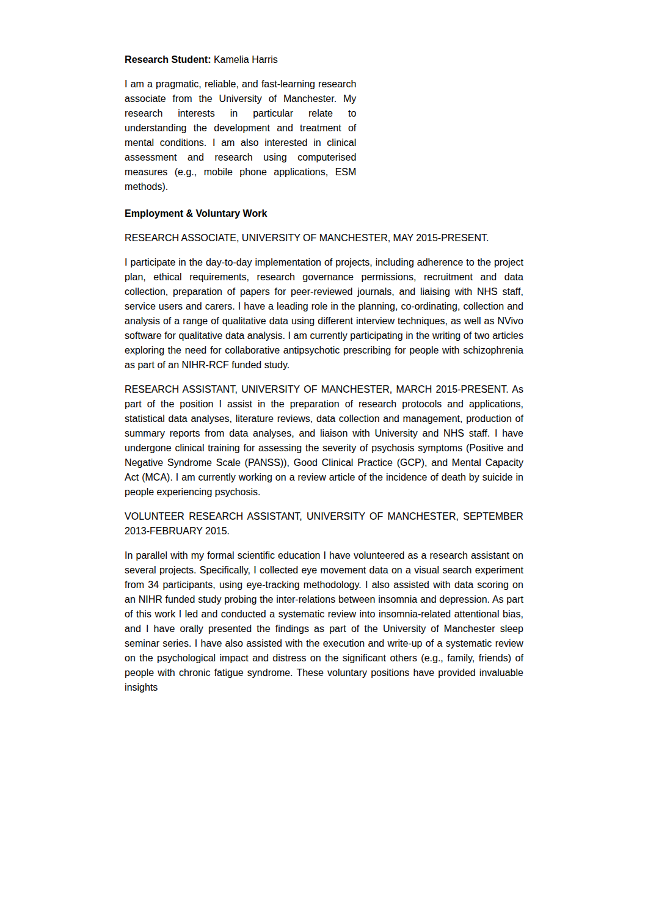Research Student: Kamelia Harris
I am a pragmatic, reliable, and fast-learning research associate from the University of Manchester. My research interests in particular relate to understanding the development and treatment of mental conditions. I am also interested in clinical assessment and research using computerised measures (e.g., mobile phone applications, ESM methods).
Employment & Voluntary Work
Research Associate, University of Manchester, May 2015-present.
I participate in the day-to-day implementation of projects, including adherence to the project plan, ethical requirements, research governance permissions, recruitment and data collection, preparation of papers for peer-reviewed journals, and liaising with NHS staff, service users and carers. I have a leading role in the planning, co-ordinating, collection and analysis of a range of qualitative data using different interview techniques, as well as NVivo software for qualitative data analysis. I am currently participating in the writing of two articles exploring the need for collaborative antipsychotic prescribing for people with schizophrenia as part of an NIHR-RCF funded study.
Research Assistant, University of Manchester, March 2015-present. As part of the position I assist in the preparation of research protocols and applications, statistical data analyses, literature reviews, data collection and management, production of summary reports from data analyses, and liaison with University and NHS staff. I have undergone clinical training for assessing the severity of psychosis symptoms (Positive and Negative Syndrome Scale (PANSS)), Good Clinical Practice (GCP), and Mental Capacity Act (MCA). I am currently working on a review article of the incidence of death by suicide in people experiencing psychosis.
Volunteer Research Assistant, University of Manchester, September 2013-February 2015.
In parallel with my formal scientific education I have volunteered as a research assistant on several projects. Specifically, I collected eye movement data on a visual search experiment from 34 participants, using eye-tracking methodology. I also assisted with data scoring on an NIHR funded study probing the inter-relations between insomnia and depression. As part of this work I led and conducted a systematic review into insomnia-related attentional bias, and I have orally presented the findings as part of the University of Manchester sleep seminar series. I have also assisted with the execution and write-up of a systematic review on the psychological impact and distress on the significant others (e.g., family, friends) of people with chronic fatigue syndrome. These voluntary positions have provided invaluable insights